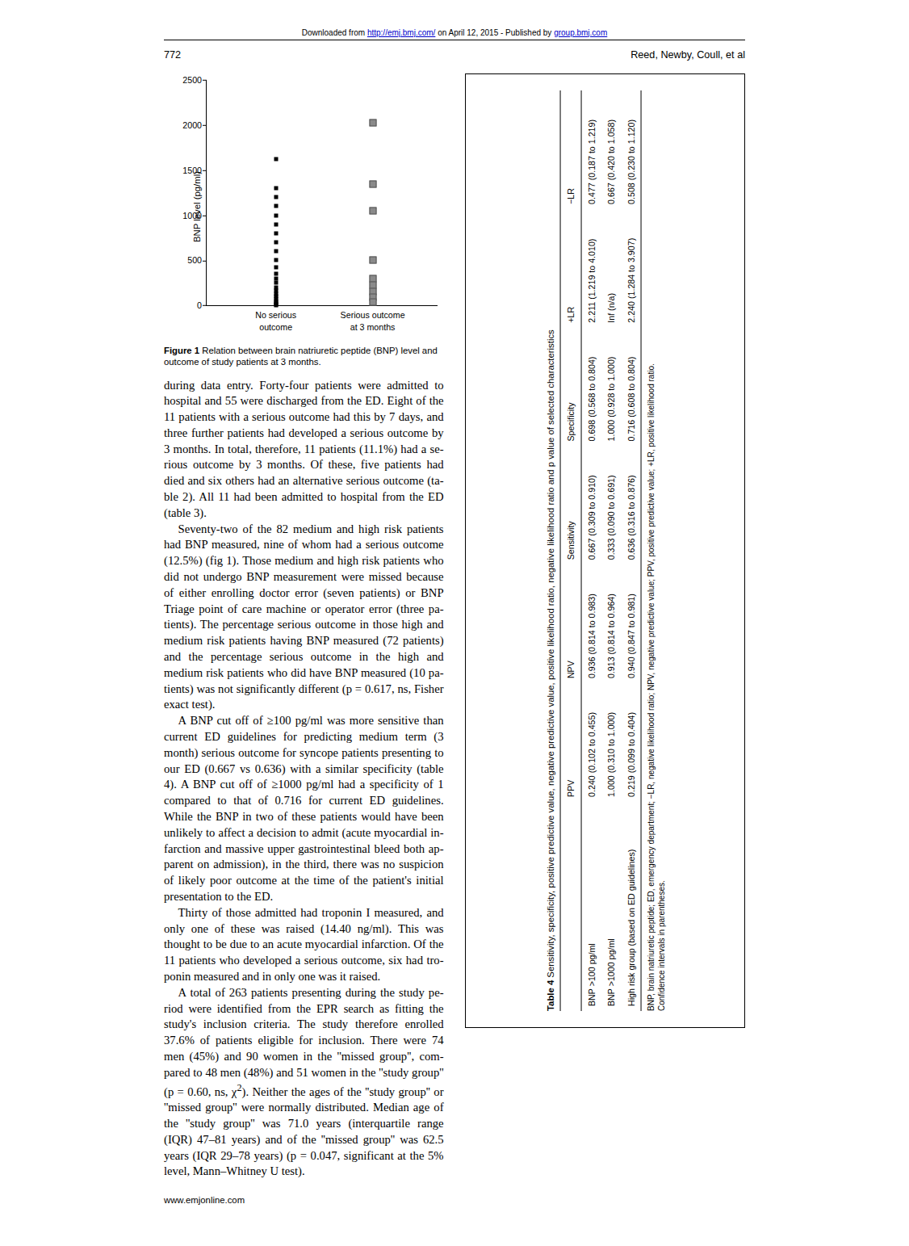Downloaded from http://emj.bmj.com/ on April 12, 2015 - Published by group.bmj.com
772 Reed, Newby, Coull, et al
BNP level (pg/ml)
2500
2000
1500
1000
500
0
No serious
outcome
Serious outcome
at 3 months
Figure 1 Relation between brain natriuretic peptide (BNP) level and outcome of study patients at 3 months.
during data entry. Forty-four patients were admitted to hospital and 55 were discharged from the ED. Eight of the 11 patients with a serious outcome had this by 7 days, and three further patients had developed a serious outcome by 3 months. In total, therefore, 11 patients (11.1%) had a serious outcome by 3 months. Of these, five patients had died and six others had an alternative serious outcome (table 2). All 11 had been admitted to hospital from the ED (table 3).
Seventy-two of the 82 medium and high risk patients had BNP measured, nine of whom had a serious outcome (12.5%) (fig 1). Those medium and high risk patients who did not undergo BNP measurement were missed because of either enrolling doctor error (seven patients) or BNP Triage point of care machine or operator error (three patients). The percentage serious outcome in those high and medium risk patients having BNP measured (72 patients) and the percentage serious outcome in the high and medium risk patients who did have BNP measured (10 patients) was not significantly different (p = 0.617, ns, Fisher exact test).
A BNP cut off of ≥100 pg/ml was more sensitive than current ED guidelines for predicting medium term (3 month) serious outcome for syncope patients presenting to our ED (0.667 vs 0.636) with a similar specificity (table 4). A BNP cut off of ≥1000 pg/ml had a specificity of 1 compared to that of 0.716 for current ED guidelines. While the BNP in two of these patients would have been unlikely to affect a decision to admit (acute myocardial infarction and massive upper gastrointestinal bleed both apparent on admission), in the third, there was no suspicion of likely poor outcome at the time of the patient's initial presentation to the ED.
Thirty of those admitted had troponin I measured, and only one of these was raised (14.40 ng/ml). This was thought to be due to an acute myocardial infarction. Of the 11 patients who developed a serious outcome, six had troponin measured and in only one was it raised.
A total of 263 patients presenting during the study period were identified from the EPR search as fitting the study's inclusion criteria. The study therefore enrolled 37.6% of patients eligible for inclusion. There were 74 men (45%) and 90 women in the ''missed group'', compared to 48 men (48%) and 51 women in the ''study group'' (p = 0.60, ns, χ2). Neither the ages of the ''study group'' or ''missed group'' were normally distributed. Median age of the ''study group'' was 71.0 years (interquartile range (IQR) 47–81 years) and of the ''missed group'' was 62.5 years (IQR 29–78 years) (p = 0.047, significant at the 5% level, Mann–Whitney U test).
www.emjonline.com
Table 4 Sensitivity, specificity, positive predictive value, negative predictive value, positive likelihood ratio, negative likelihood ratio and p value of selected characteristics
| | PPV | NPV | Sensitivity | Specificity | +LR | −LR |
| --- | --- | --- | --- | --- | --- | --- |
| BNP >100 pg/ml | 0.240 (0.102 to 0.455) | 0.936 (0.814 to 0.983) | 0.667 (0.309 to 0.910) | 0.698 (0.568 to 0.804) | 2.211 (1.219 to 4.010) | 0.477 (0.187 to 1.219) |
| BNP >1000 pg/ml | 1.000 (0.310 to 1.000) | 0.913 (0.814 to 0.964) | 0.333 (0.090 to 0.691) | 1.000 (0.928 to 1.000) | Inf (n/a) | 0.667 (0.420 to 1.058) |
| High risk group (based on ED guidelines) | 0.219 (0.099 to 0.404) | 0.940 (0.847 to 0.981) | 0.636 (0.316 to 0.876) | 0.716 (0.608 to 0.804) | 2.240 (1.284 to 3.907) | 0.508 (0.230 to 1.120) |
BNP, brain natriuretic peptide; ED, emergency department; −LR, negative likelihood ratio; NPV, negative predictive value; PPV, positive predictive value; +LR, positive likelihood ratio.
Confidence intervals in parentheses.